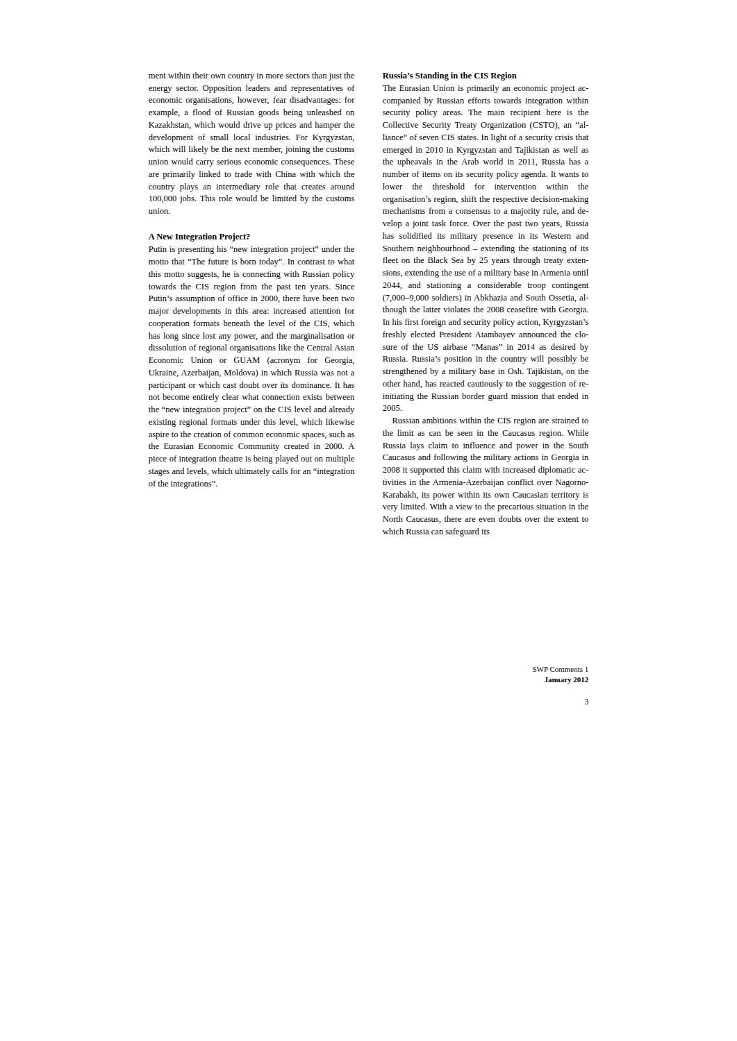ment within their own country in more sectors than just the energy sector. Opposition leaders and representatives of economic organisations, however, fear disadvantages: for example, a flood of Russian goods being unleashed on Kazakhstan, which would drive up prices and hamper the development of small local industries. For Kyrgyzstan, which will likely be the next member, joining the customs union would carry serious economic consequences. These are primarily linked to trade with China with which the country plays an intermediary role that creates around 100,000 jobs. This role would be limited by the customs union.
A New Integration Project?
Putin is presenting his “new integration project” under the motto that “The future is born today”. In contrast to what this motto suggests, he is connecting with Russian policy towards the CIS region from the past ten years. Since Putin’s assumption of office in 2000, there have been two major developments in this area: increased attention for cooperation formats beneath the level of the CIS, which has long since lost any power, and the marginalisation or dissolution of regional organisations like the Central Asian Economic Union or GUAM (acronym for Georgia, Ukraine, Azerbaijan, Moldova) in which Russia was not a participant or which cast doubt over its dominance. It has not become entirely clear what connection exists between the “new integration project” on the CIS level and already existing regional formats under this level, which likewise aspire to the creation of common economic spaces, such as the Eurasian Economic Community created in 2000. A piece of integration theatre is being played out on multiple stages and levels, which ultimately calls for an “integration of the integrations”.
Russia’s Standing in the CIS Region
The Eurasian Union is primarily an economic project accompanied by Russian efforts towards integration within security policy areas. The main recipient here is the Collective Security Treaty Organization (CSTO), an “alliance” of seven CIS states. In light of a security crisis that emerged in 2010 in Kyrgyzstan and Tajikistan as well as the upheavals in the Arab world in 2011, Russia has a number of items on its security policy agenda. It wants to lower the threshold for intervention within the organisation’s region, shift the respective decision-making mechanisms from a consensus to a majority rule, and develop a joint task force. Over the past two years, Russia has solidified its military presence in its Western and Southern neighbourhood – extending the stationing of its fleet on the Black Sea by 25 years through treaty extensions, extending the use of a military base in Armenia until 2044, and stationing a considerable troop contingent (7,000–9,000 soldiers) in Abkhazia and South Ossetia, although the latter violates the 2008 ceasefire with Georgia. In his first foreign and security policy action, Kyrgyzstan’s freshly elected President Atambayev announced the closure of the US airbase “Manas” in 2014 as desired by Russia. Russia’s position in the country will possibly be strengthened by a military base in Osh. Tajikistan, on the other hand, has reacted cautiously to the suggestion of re-initiating the Russian border guard mission that ended in 2005.
Russian ambitions within the CIS region are strained to the limit as can be seen in the Caucasus region. While Russia lays claim to influence and power in the South Caucasus and following the military actions in Georgia in 2008 it supported this claim with increased diplomatic activities in the Armenia-Azerbaijan conflict over Nagorno-Karabakh, its power within its own Caucasian territory is very limited. With a view to the precarious situation in the North Caucasus, there are even doubts over the extent to which Russia can safeguard its
SWP Comments 1
January 2012
3